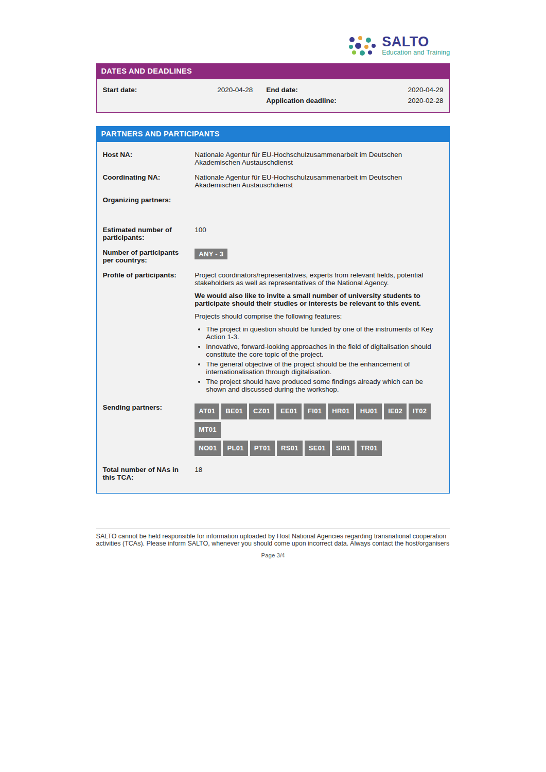SALTO
Education and Training
DATES AND DEADLINES
| Start date: | 2020-04-28 | End date: | 2020-04-29 |
| | | Application deadline: | 2020-02-28 |
PARTNERS AND PARTICIPANTS
| Host NA: | Nationale Agentur für EU-Hochschulzusammenarbeit im Deutschen Akademischen Austauschdienst |
| Coordinating NA: | Nationale Agentur für EU-Hochschulzusammenarbeit im Deutschen Akademischen Austauschdienst |
| Organizing partners: | |
| Estimated number of participants: | 100 |
| Number of participants per countrys: | ANY - 3 |
| Profile of participants: | Project coordinators/representatives, experts from relevant fields, potential stakeholders as well as representatives of the National Agency. We would also like to invite a small number of university students to participate should their studies or interests be relevant to this event. Projects should comprise the following features: The project in question should be funded by one of the instruments of Key Action 1-3. Innovative, forward-looking approaches in the field of digitalisation should constitute the core topic of the project. The general objective of the project should be the enhancement of internationalisation through digitalisation. The project should have produced some findings already which can be shown and discussed during the workshop. |
| Sending partners: | AT01 BE01 CZ01 EE01 FI01 HR01 HU01 IE02 IT02 MT01 NO01 PL01 PT01 RS01 SE01 SI01 TR01 |
| Total number of NAs in this TCA: | 18 |
SALTO cannot be held responsible for information uploaded by Host National Agencies regarding transnational cooperation activities (TCAs). Please inform SALTO, whenever you should come upon incorrect data. Always contact the host/organisers
Page 3/4